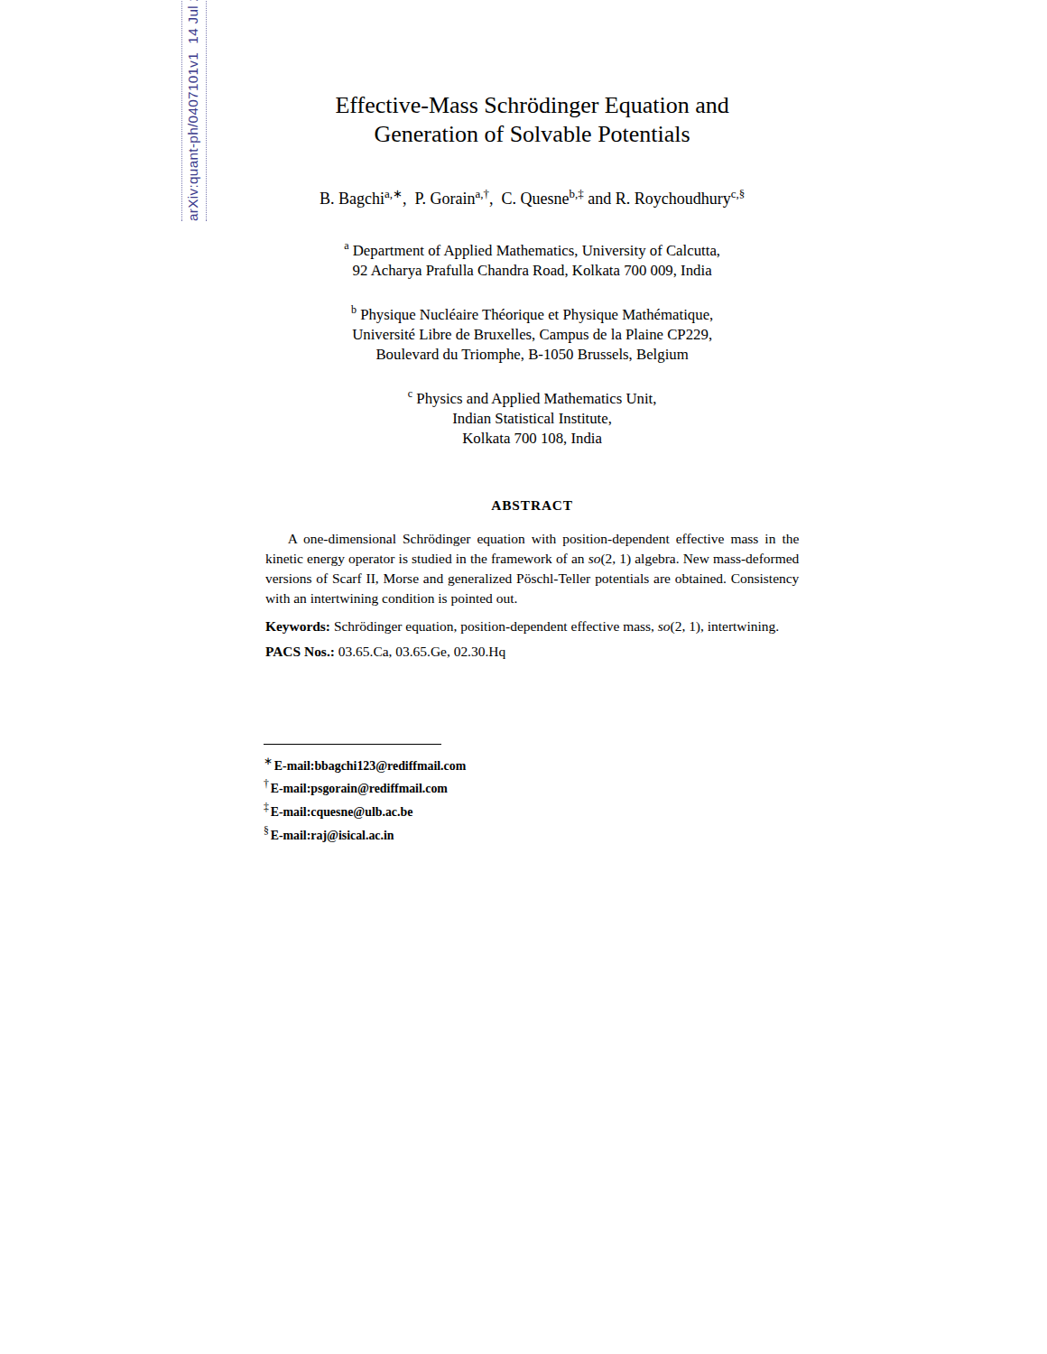arXiv:quant-ph/0407101v1 14 Jul 2004
Effective-Mass Schrödinger Equation and
Generation of Solvable Potentials
B. Bagchia,∗, P. Goraina,†, C. Quesneb,‡ and R. Roychoudhuryc,§
a Department of Applied Mathematics, University of Calcutta,
92 Acharya Prafulla Chandra Road, Kolkata 700 009, India
b Physique Nucléaire Théorique et Physique Mathématique,
Université Libre de Bruxelles, Campus de la Plaine CP229,
Boulevard du Triomphe, B-1050 Brussels, Belgium
c Physics and Applied Mathematics Unit,
Indian Statistical Institute,
Kolkata 700 108, India
ABSTRACT
A one-dimensional Schrödinger equation with position-dependent effective mass in the kinetic energy operator is studied in the framework of an so(2, 1) algebra. New mass-deformed versions of Scarf II, Morse and generalized Pöschl-Teller potentials are obtained. Consistency with an intertwining condition is pointed out.
Keywords: Schrödinger equation, position-dependent effective mass, so(2, 1), intertwining.
PACS Nos.: 03.65.Ca, 03.65.Ge, 02.30.Hq
∗E-mail:bbagchi123@rediffmail.com
†E-mail:psgorain@rediffmail.com
‡E-mail:cquesne@ulb.ac.be
§E-mail:raj@isical.ac.in